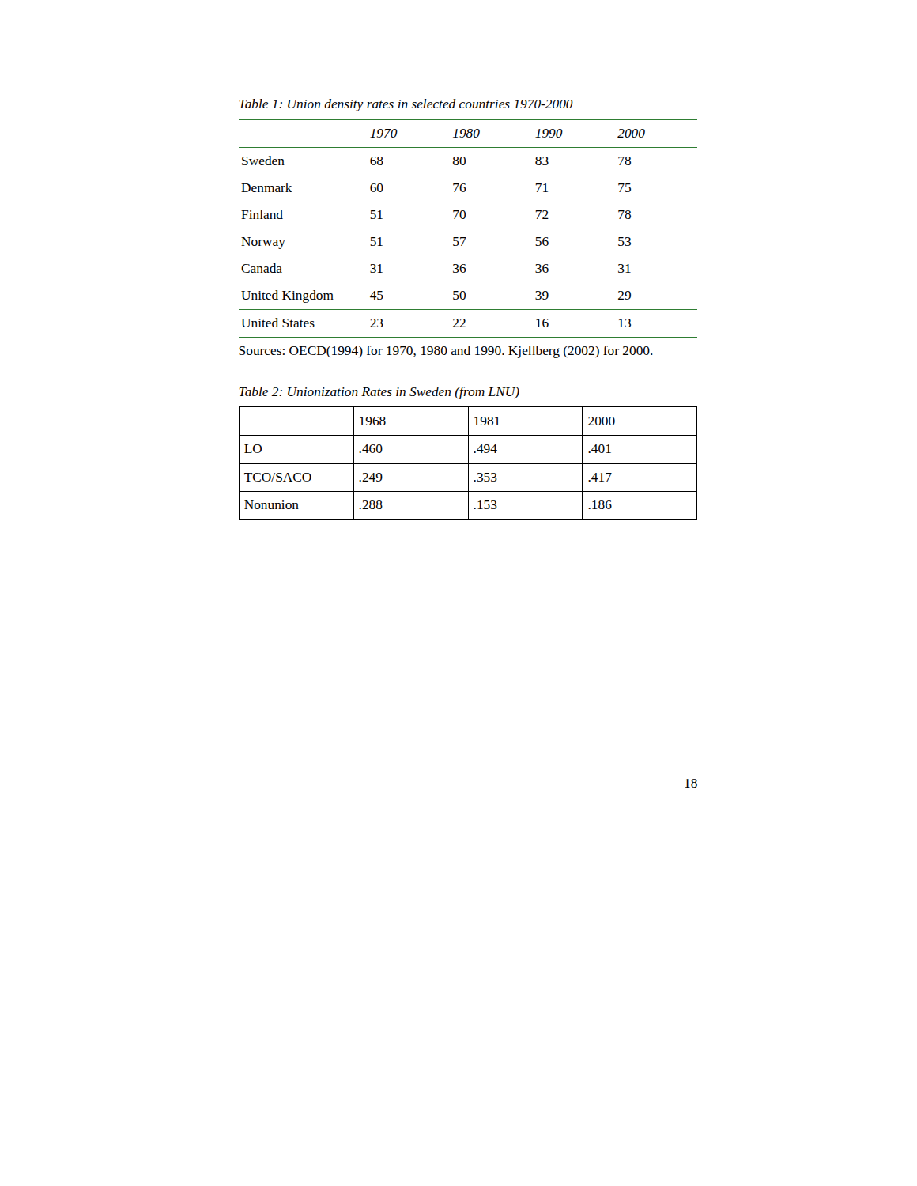Table 1: Union density rates in selected countries 1970-2000
| | 1970 | 1980 | 1990 | 2000 |
| --- | --- | --- | --- | --- |
| Sweden | 68 | 80 | 83 | 78 |
| Denmark | 60 | 76 | 71 | 75 |
| Finland | 51 | 70 | 72 | 78 |
| Norway | 51 | 57 | 56 | 53 |
| Canada | 31 | 36 | 36 | 31 |
| United Kingdom | 45 | 50 | 39 | 29 |
| United States | 23 | 22 | 16 | 13 |
Sources: OECD(1994) for 1970, 1980 and 1990. Kjellberg (2002) for 2000.
Table 2: Unionization Rates in Sweden (from LNU)
| | 1968 | 1981 | 2000 |
| --- | --- | --- | --- |
| LO | .460 | .494 | .401 |
| TCO/SACO | .249 | .353 | .417 |
| Nonunion | .288 | .153 | .186 |
18